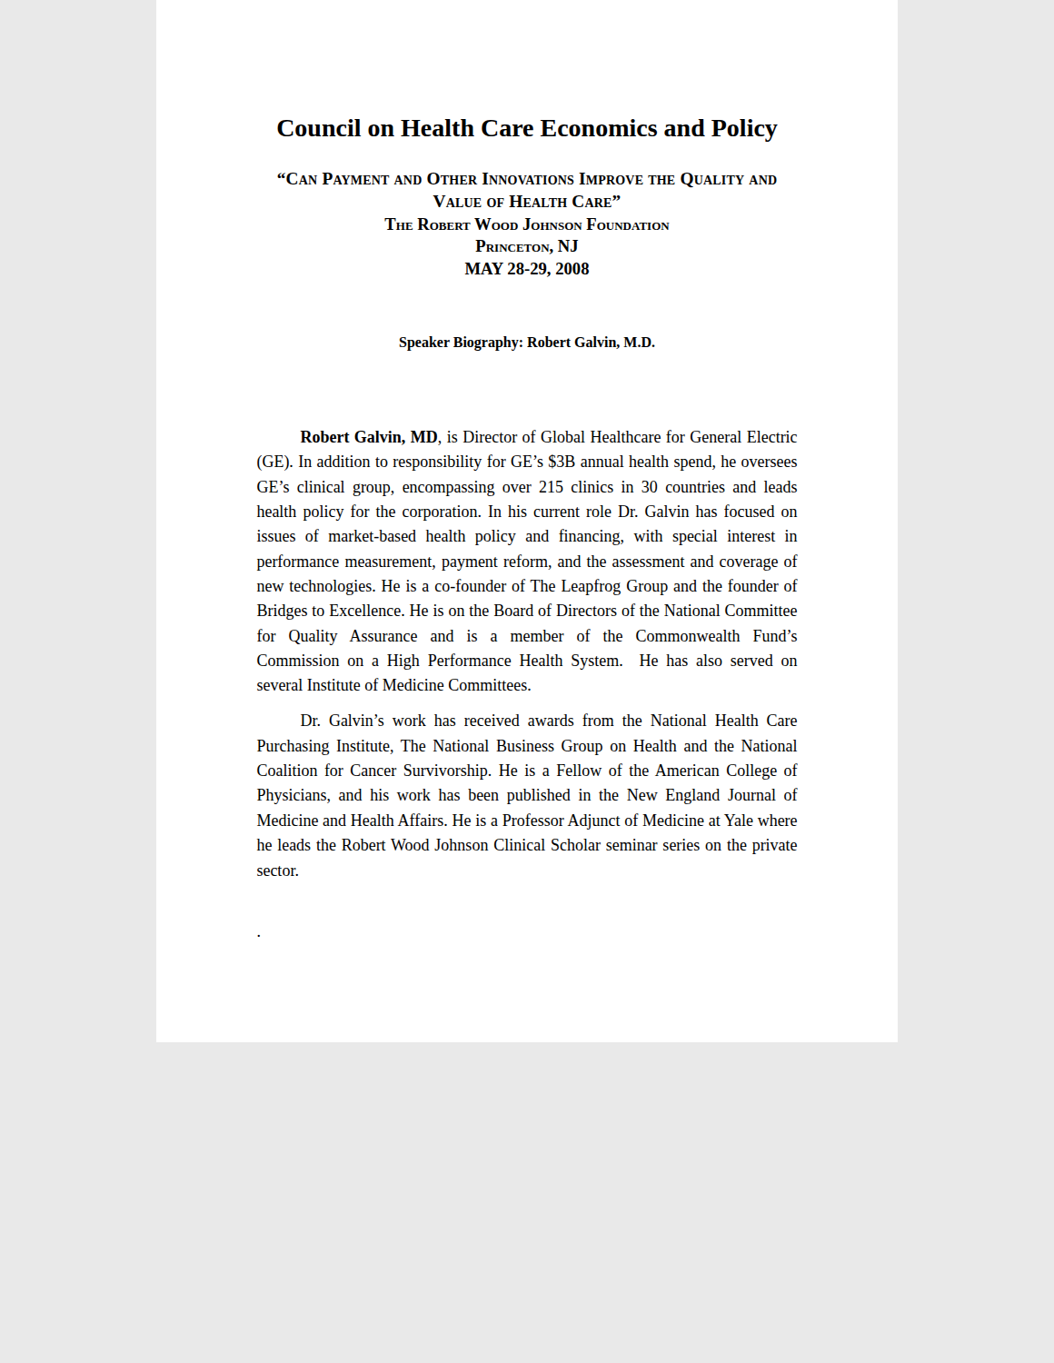Council on Health Care Economics and Policy
“Can Payment and Other Innovations Improve the Quality and Value of Health Care”
The Robert Wood Johnson Foundation
Princeton, NJ
MAY 28-29, 2008
Speaker Biography: Robert Galvin, M.D.
Robert Galvin, MD, is Director of Global Healthcare for General Electric (GE). In addition to responsibility for GE’s $3B annual health spend, he oversees GE’s clinical group, encompassing over 215 clinics in 30 countries and leads health policy for the corporation. In his current role Dr. Galvin has focused on issues of market-based health policy and financing, with special interest in performance measurement, payment reform, and the assessment and coverage of new technologies. He is a co-founder of The Leapfrog Group and the founder of Bridges to Excellence. He is on the Board of Directors of the National Committee for Quality Assurance and is a member of the Commonwealth Fund’s Commission on a High Performance Health System. He has also served on several Institute of Medicine Committees.
Dr. Galvin’s work has received awards from the National Health Care Purchasing Institute, The National Business Group on Health and the National Coalition for Cancer Survivorship. He is a Fellow of the American College of Physicians, and his work has been published in the New England Journal of Medicine and Health Affairs. He is a Professor Adjunct of Medicine at Yale where he leads the Robert Wood Johnson Clinical Scholar seminar series on the private sector.
.